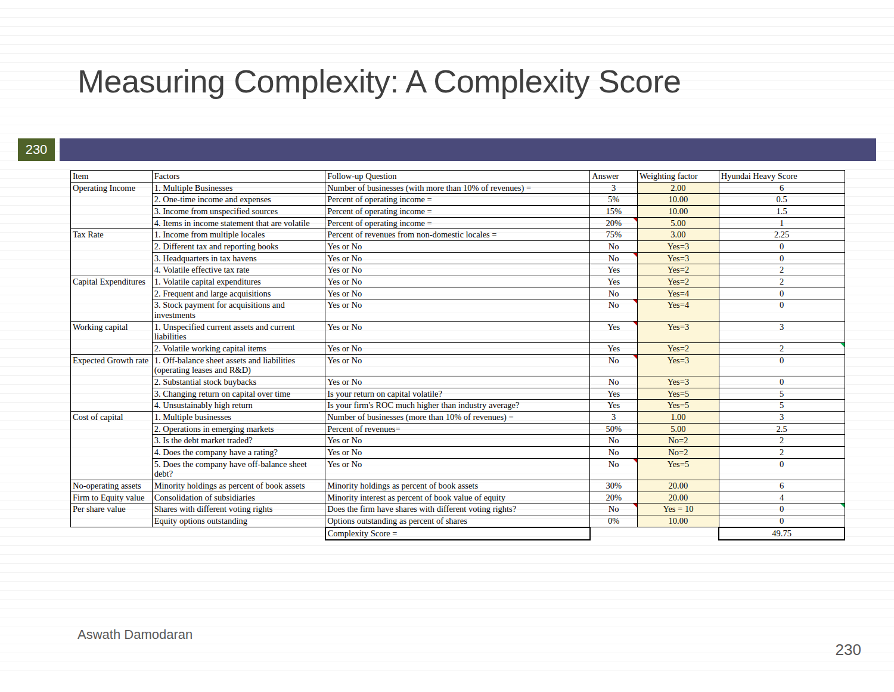Measuring Complexity: A Complexity Score
230
| Item | Factors | Follow-up Question | Answer | Weighting factor | Hyundai Heavy Score |
| --- | --- | --- | --- | --- | --- |
| Operating Income | 1. Multiple Businesses | Number of businesses (with more than 10% of revenues) = | 3 | 2.00 | 6 |
| 2. One-time income and expenses | Percent of operating income = | 5% | 10.00 | 0.5 |
| 3. Income from unspecified sources | Percent of operating income = | 15% | 10.00 | 1.5 |
| 4. Items in income statement that are volatile | Percent of operating income = | 20% | 5.00 | 1 |
| Tax Rate | 1. Income from multiple locales | Percent of revenues from non-domestic locales = | 75% | 3.00 | 2.25 |
| 2. Different tax and reporting books | Yes or No | No | Yes=3 | 0 |
| 3. Headquarters in tax havens | Yes or No | No | Yes=3 | 0 |
| 4. Volatile effective tax rate | Yes or No | Yes | Yes=2 | 2 |
| Capital Expenditures | 1. Volatile capital expenditures | Yes or No | Yes | Yes=2 | 2 |
| 2. Frequent and large acquisitions | Yes or No | No | Yes=4 | 0 |
| 3. Stock payment for acquisitions and investments | Yes or No | No | Yes=4 | 0 |
| Working capital | 1. Unspecified current assets and current liabilities | Yes or No | Yes | Yes=3 | 3 |
| 2. Volatile working capital items | Yes or No | Yes | Yes=2 | 2 |
| Expected Growth rate | 1. Off-balance sheet assets and liabilities (operating leases and R&D) | Yes or No | No | Yes=3 | 0 |
| 2. Substantial stock buybacks | Yes or No | No | Yes=3 | 0 |
| 3. Changing return on capital over time | Is your return on capital volatile? | Yes | Yes=5 | 5 |
| 4. Unsustainably high return | Is your firm's ROC much higher than industry average? | Yes | Yes=5 | 5 |
| Cost of capital | 1. Multiple businesses | Number of businesses (more than 10% of revenues) = | 3 | 1.00 | 3 |
| 2. Operations in emerging markets | Percent of revenues= | 50% | 5.00 | 2.5 |
| 3. Is the debt market traded? | Yes or No | No | No=2 | 2 |
| 4. Does the company have a rating? | Yes or No | No | No=2 | 2 |
| 5. Does the company have off-balance sheet debt? | Yes or No | No | Yes=5 | 0 |
| No-operating assets | Minority holdings as percent of book assets | Minority holdings as percent of book assets | 30% | 20.00 | 6 |
| Firm to Equity value | Consolidation of subsidiaries | Minority interest as percent of book value of equity | 20% | 20.00 | 4 |
| Per share value | Shares with different voting rights | Does the firm have shares with different voting rights? | No | Yes = 10 | 0 |
| Equity options outstanding | Options outstanding as percent of shares | 0% | 10.00 | 0 |
| | | Complexity Score = | | | 49.75 |
Aswath Damodaran
230